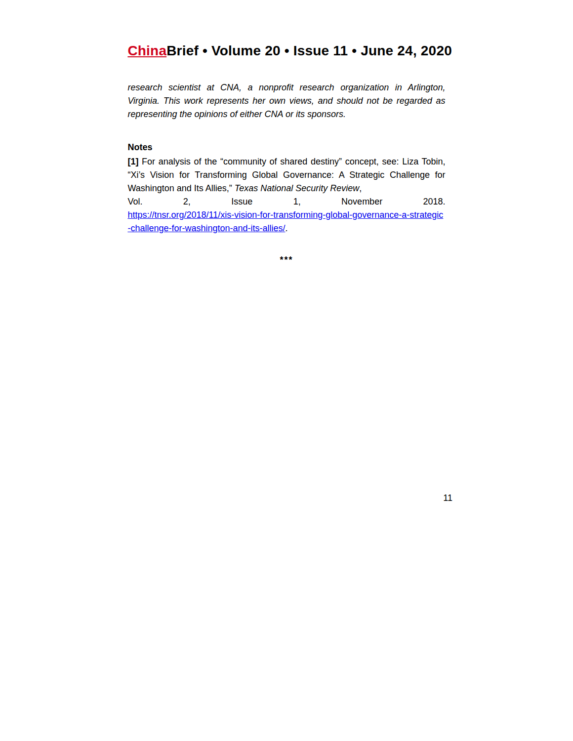China Brief • Volume 20 • Issue 11 • June 24, 2020
research scientist at CNA, a nonprofit research organization in Arlington, Virginia. This work represents her own views, and should not be regarded as representing the opinions of either CNA or its sponsors.
Notes
[1] For analysis of the “community of shared destiny” concept, see: Liza Tobin, “Xi’s Vision for Transforming Global Governance: A Strategic Challenge for Washington and Its Allies,” Texas National Security Review,
Vol. 2, Issue 1, November 2018.
https://tnsr.org/2018/11/xis-vision-for-transforming-global-governance-a-strategic-challenge-for-washington-and-its-allies/.
***
11